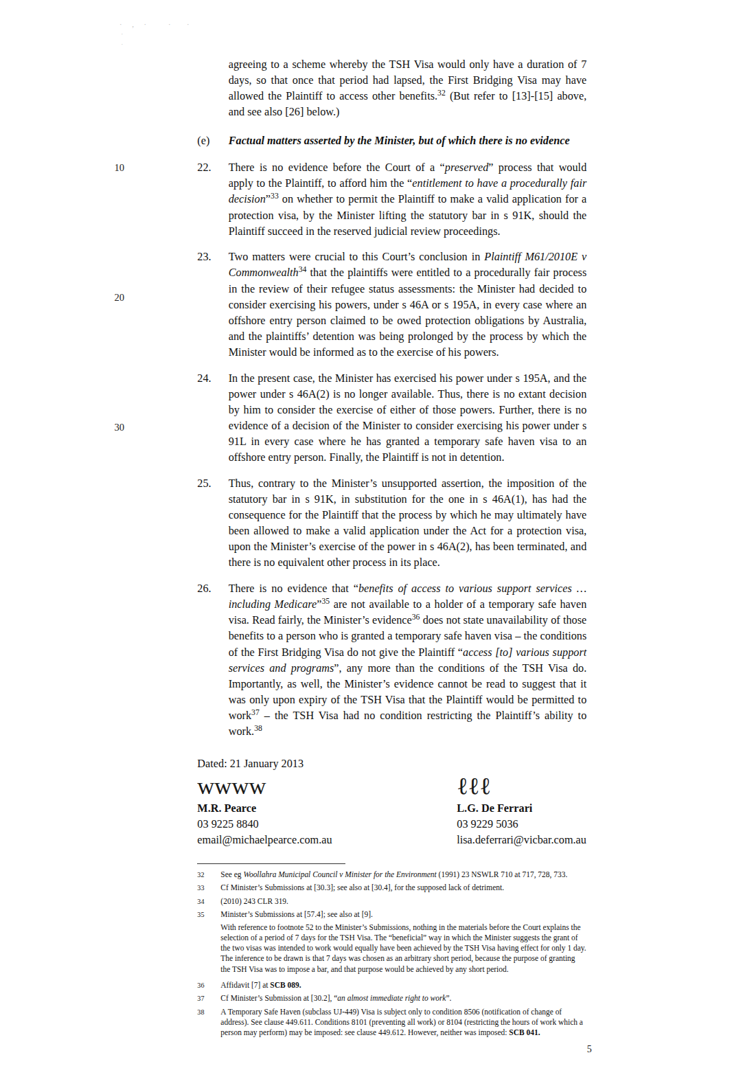· , · · · · ·
10
20
30
agreeing to a scheme whereby the TSH Visa would only have a duration of 7 days, so that once that period had lapsed, the First Bridging Visa may have allowed the Plaintiff to access other benefits.32 (But refer to [13]-[15] above, and see also [26] below.)
(e)
Factual matters asserted by the Minister, but of which there is no evidence
22.
There is no evidence before the Court of a “preserved” process that would apply to the Plaintiff, to afford him the “entitlement to have a procedurally fair decision”33 on whether to permit the Plaintiff to make a valid application for a protection visa, by the Minister lifting the statutory bar in s 91K, should the Plaintiff succeed in the reserved judicial review proceedings.
23.
Two matters were crucial to this Court’s conclusion in Plaintiff M61/2010E v Commonwealth34 that the plaintiffs were entitled to a procedurally fair process in the review of their refugee status assessments: the Minister had decided to consider exercising his powers, under s 46A or s 195A, in every case where an offshore entry person claimed to be owed protection obligations by Australia, and the plaintiffs’ detention was being prolonged by the process by which the Minister would be informed as to the exercise of his powers.
24.
In the present case, the Minister has exercised his power under s 195A, and the power under s 46A(2) is no longer available. Thus, there is no extant decision by him to consider the exercise of either of those powers. Further, there is no evidence of a decision of the Minister to consider exercising his power under s 91L in every case where he has granted a temporary safe haven visa to an offshore entry person. Finally, the Plaintiff is not in detention.
25.
Thus, contrary to the Minister’s unsupported assertion, the imposition of the statutory bar in s 91K, in substitution for the one in s 46A(1), has had the consequence for the Plaintiff that the process by which he may ultimately have been allowed to make a valid application under the Act for a protection visa, upon the Minister’s exercise of the power in s 46A(2), has been terminated, and there is no equivalent other process in its place.
26.
There is no evidence that “benefits of access to various support services … including Medicare”35 are not available to a holder of a temporary safe haven visa. Read fairly, the Minister’s evidence36 does not state unavailability of those benefits to a person who is granted a temporary safe haven visa – the conditions of the First Bridging Visa do not give the Plaintiff “access [to] various support services and programs”, any more than the conditions of the TSH Visa do. Importantly, as well, the Minister’s evidence cannot be read to suggest that it was only upon expiry of the TSH Visa that the Plaintiff would be permitted to work37 – the TSH Visa had no condition restricting the Plaintiff’s ability to work.38
Dated: 21 January 2013
wwww
M.R. Pearce
03 9225 8840
email@michaelpearce.com.au
ℓℓℓ
L.G. De Ferrari
03 9229 5036
lisa.deferrari@vicbar.com.au
32
See eg Woollahra Municipal Council v Minister for the Environment (1991) 23 NSWLR 710 at 717, 728, 733.
33
Cf Minister’s Submissions at [30.3]; see also at [30.4], for the supposed lack of detriment.
34
(2010) 243 CLR 319.
35
Minister’s Submissions at [57.4]; see also at [9].
With reference to footnote 52 to the Minister’s Submissions, nothing in the materials before the Court explains the selection of a period of 7 days for the TSH Visa. The “beneficial” way in which the Minister suggests the grant of the two visas was intended to work would equally have been achieved by the TSH Visa having effect for only 1 day. The inference to be drawn is that 7 days was chosen as an arbitrary short period, because the purpose of granting the TSH Visa was to impose a bar, and that purpose would be achieved by any short period.
36
Affidavit [7] at SCB 089.
37
Cf Minister’s Submission at [30.2], “an almost immediate right to work”.
38
A Temporary Safe Haven (subclass UJ-449) Visa is subject only to condition 8506 (notification of change of address). See clause 449.611. Conditions 8101 (preventing all work) or 8104 (restricting the hours of work which a person may perform) may be imposed: see clause 449.612. However, neither was imposed: SCB 041.
5